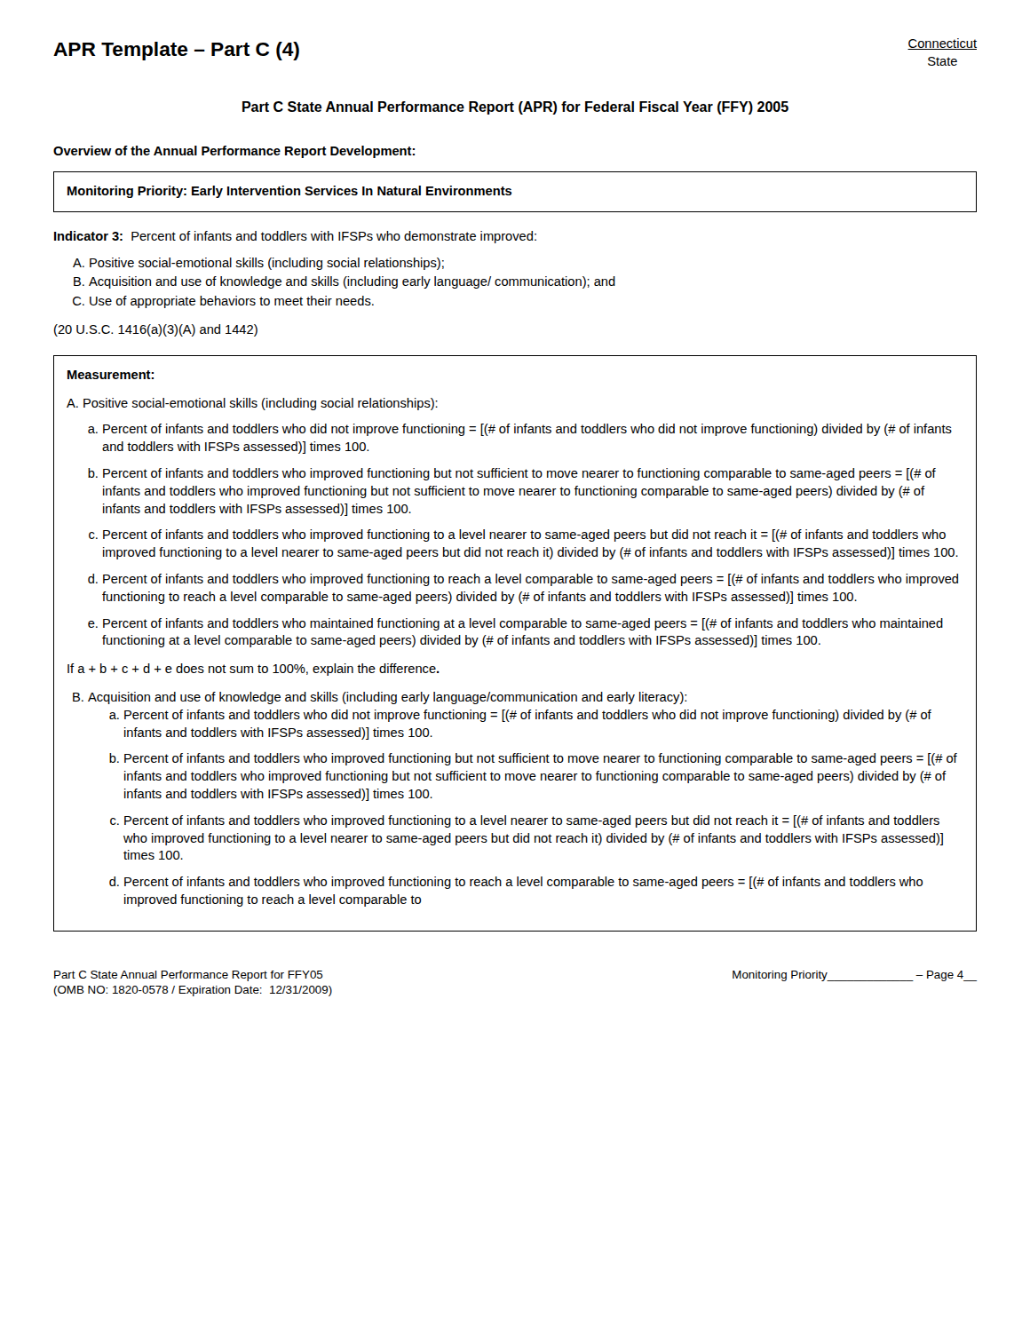APR Template – Part C (4)
Connecticut
State
Part C State Annual Performance Report (APR) for Federal Fiscal Year (FFY) 2005
Overview of the Annual Performance Report Development:
Monitoring Priority: Early Intervention Services In Natural Environments
Indicator 3: Percent of infants and toddlers with IFSPs who demonstrate improved:
Positive social-emotional skills (including social relationships);
Acquisition and use of knowledge and skills (including early language/ communication); and
Use of appropriate behaviors to meet their needs.
(20 U.S.C. 1416(a)(3)(A) and 1442)
Measurement:
A. Positive social-emotional skills (including social relationships):
Percent of infants and toddlers who did not improve functioning = [(# of infants and toddlers who did not improve functioning) divided by (# of infants and toddlers with IFSPs assessed)] times 100.
Percent of infants and toddlers who improved functioning but not sufficient to move nearer to functioning comparable to same-aged peers = [(# of infants and toddlers who improved functioning but not sufficient to move nearer to functioning comparable to same-aged peers) divided by (# of infants and toddlers with IFSPs assessed)] times 100.
Percent of infants and toddlers who improved functioning to a level nearer to same-aged peers but did not reach it = [(# of infants and toddlers who improved functioning to a level nearer to same-aged peers but did not reach it) divided by (# of infants and toddlers with IFSPs assessed)] times 100.
Percent of infants and toddlers who improved functioning to reach a level comparable to same-aged peers = [(# of infants and toddlers who improved functioning to reach a level comparable to same-aged peers) divided by (# of infants and toddlers with IFSPs assessed)] times 100.
Percent of infants and toddlers who maintained functioning at a level comparable to same-aged peers = [(# of infants and toddlers who maintained functioning at a level comparable to same-aged peers) divided by (# of infants and toddlers with IFSPs assessed)] times 100.
If a + b + c + d + e does not sum to 100%, explain the difference.
Acquisition and use of knowledge and skills (including early language/communication and early literacy):
Percent of infants and toddlers who did not improve functioning = [(# of infants and toddlers who did not improve functioning) divided by (# of infants and toddlers with IFSPs assessed)] times 100.
Percent of infants and toddlers who improved functioning but not sufficient to move nearer to functioning comparable to same-aged peers = [(# of infants and toddlers who improved functioning but not sufficient to move nearer to functioning comparable to same-aged peers) divided by (# of infants and toddlers with IFSPs assessed)] times 100.
Percent of infants and toddlers who improved functioning to a level nearer to same-aged peers but did not reach it = [(# of infants and toddlers who improved functioning to a level nearer to same-aged peers but did not reach it) divided by (# of infants and toddlers with IFSPs assessed)] times 100.
Percent of infants and toddlers who improved functioning to reach a level comparable to same-aged peers = [(# of infants and toddlers who improved functioning to reach a level comparable to
Part C State Annual Performance Report for FFY05
(OMB NO: 1820-0578 / Expiration Date: 12/31/2009)
Monitoring Priority_____________ – Page 4__